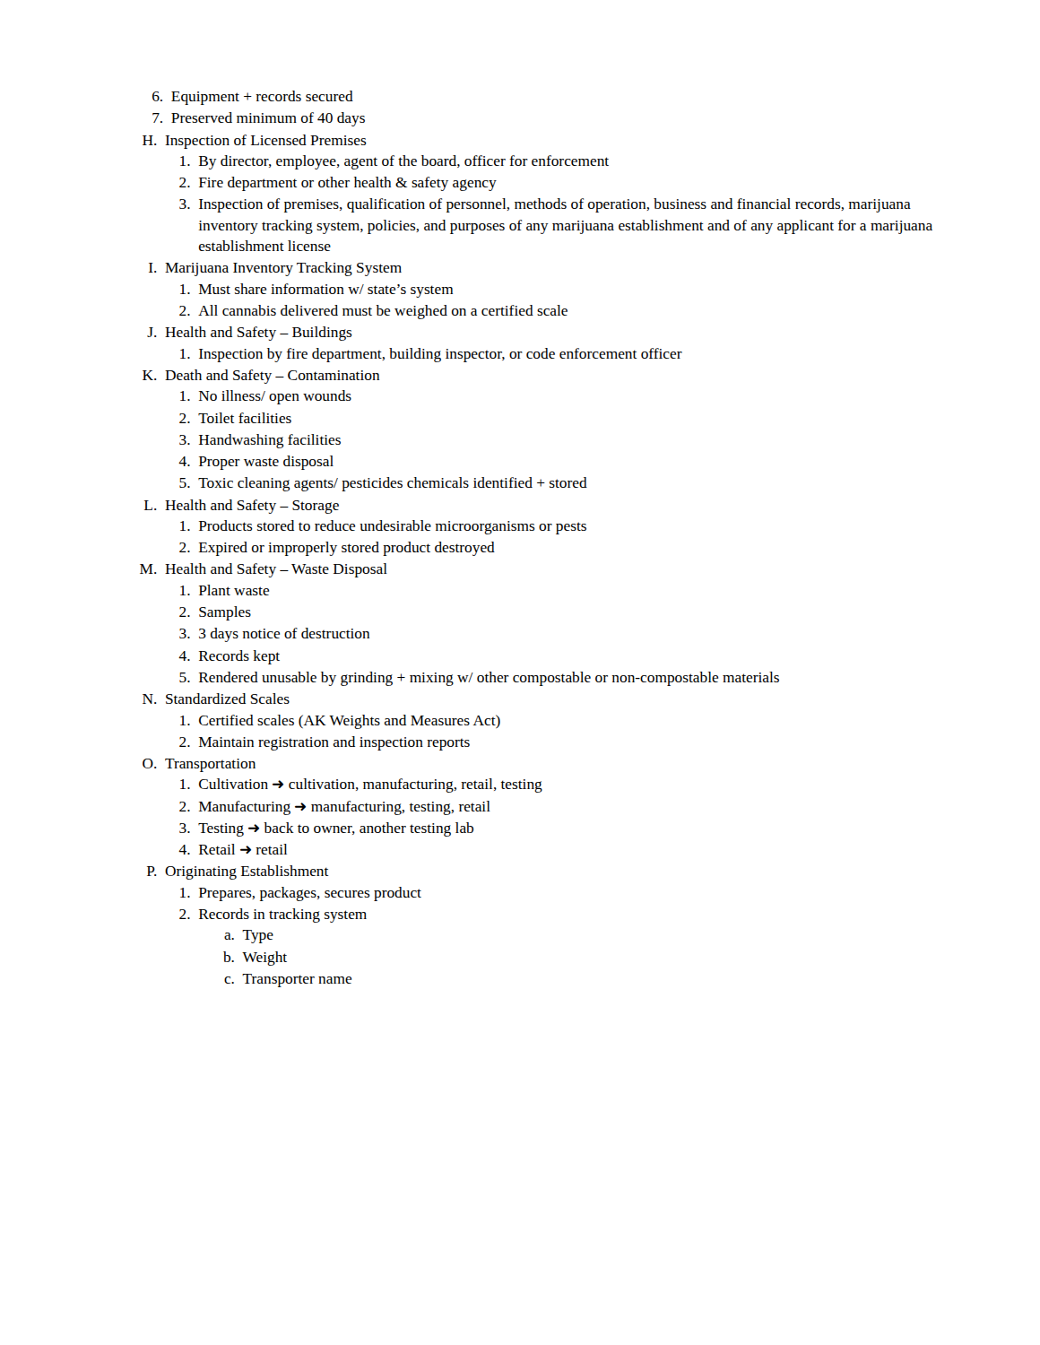Equipment + records secured
Preserved minimum of 40 days
Inspection of Licensed Premises
By director, employee, agent of the board, officer for enforcement
Fire department or other health & safety agency
Inspection of premises, qualification of personnel, methods of operation, business and financial records, marijuana inventory tracking system, policies, and purposes of any marijuana establishment and of any applicant for a marijuana establishment license
Marijuana Inventory Tracking System
Must share information w/ state’s system
All cannabis delivered must be weighed on a certified scale
Health and Safety – Buildings
Inspection by fire department, building inspector, or code enforcement officer
Death and Safety – Contamination
No illness/ open wounds
Toilet facilities
Handwashing facilities
Proper waste disposal
Toxic cleaning agents/ pesticides chemicals identified + stored
Health and Safety – Storage
Products stored to reduce undesirable microorganisms or pests
Expired or improperly stored product destroyed
Health and Safety – Waste Disposal
Plant waste
Samples
3 days notice of destruction
Records kept
Rendered unusable by grinding + mixing w/ other compostable or non-compostable materials
Standardized Scales
Certified scales (AK Weights and Measures Act)
Maintain registration and inspection reports
Transportation
Cultivation ➜ cultivation, manufacturing, retail, testing
Manufacturing ➜ manufacturing, testing, retail
Testing ➜ back to owner, another testing lab
Retail ➜ retail
Originating Establishment
Prepares, packages, secures product
Records in tracking system
Type
Weight
Transporter name